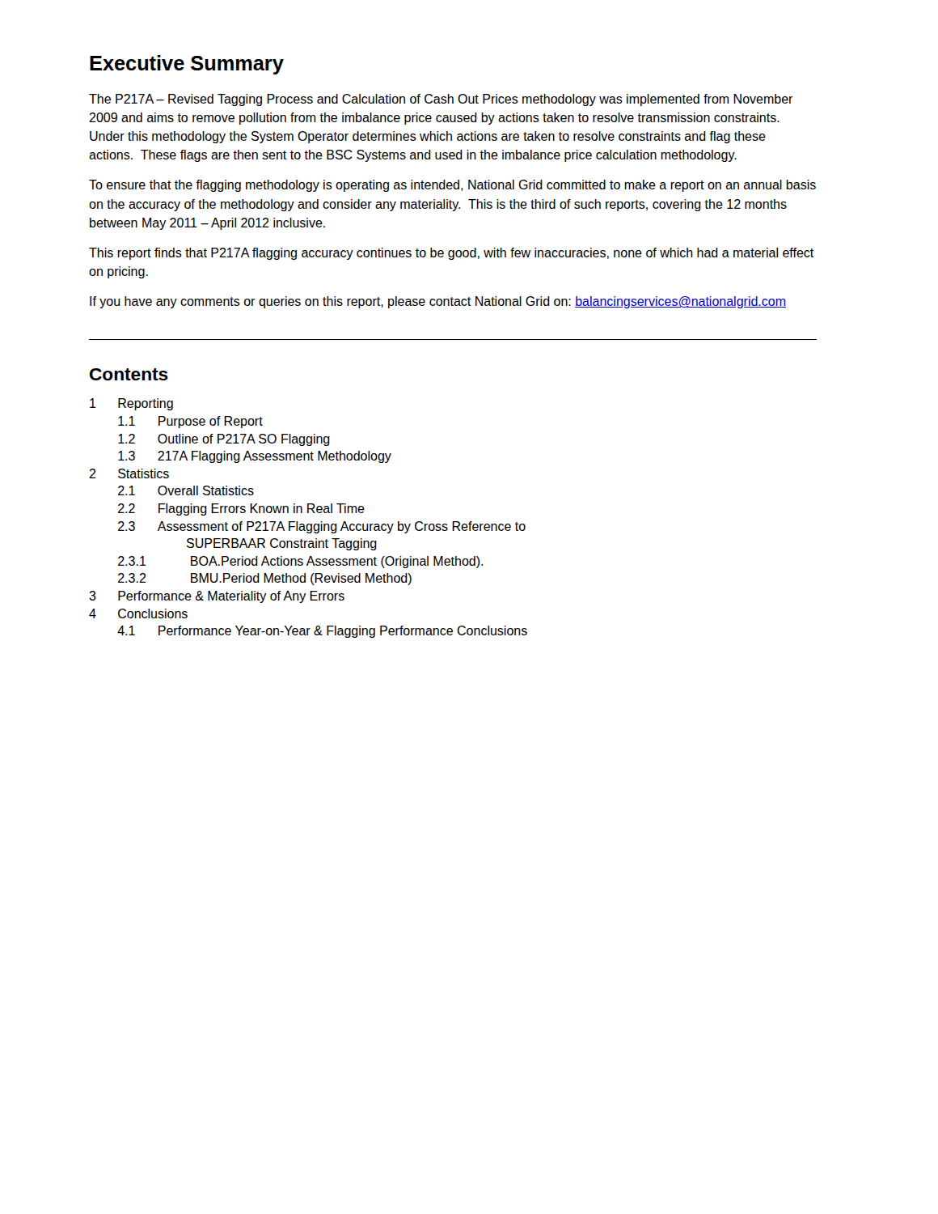Executive Summary
The P217A – Revised Tagging Process and Calculation of Cash Out Prices methodology was implemented from November 2009 and aims to remove pollution from the imbalance price caused by actions taken to resolve transmission constraints. Under this methodology the System Operator determines which actions are taken to resolve constraints and flag these actions. These flags are then sent to the BSC Systems and used in the imbalance price calculation methodology.
To ensure that the flagging methodology is operating as intended, National Grid committed to make a report on an annual basis on the accuracy of the methodology and consider any materiality. This is the third of such reports, covering the 12 months between May 2011 – April 2012 inclusive.
This report finds that P217A flagging accuracy continues to be good, with few inaccuracies, none of which had a material effect on pricing.
If you have any comments or queries on this report, please contact National Grid on: balancingservices@nationalgrid.com
Contents
1 Reporting
1.1 Purpose of Report
1.2 Outline of P217A SO Flagging
1.3217A Flagging Assessment Methodology
2 Statistics
2.1 Overall Statistics
2.2 Flagging Errors Known in Real Time
2.3 Assessment of P217A Flagging Accuracy by Cross Reference to
SUPERBAAR Constraint Tagging
2.3.1 BOA.Period Actions Assessment (Original Method).
2.3.2 BMU.Period Method (Revised Method)
3 Performance & Materiality of Any Errors
4 Conclusions
4.1 Performance Year-on-Year & Flagging Performance Conclusions